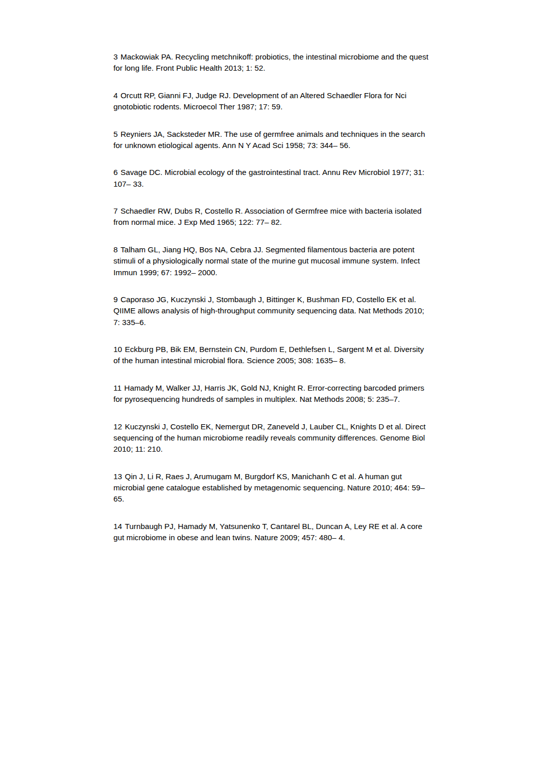3 Mackowiak PA. Recycling metchnikoff: probiotics, the intestinal microbiome and the quest for long life. Front Public Health 2013; 1: 52.
4 Orcutt RP, Gianni FJ, Judge RJ. Development of an Altered Schaedler Flora for Nci gnotobiotic rodents. Microecol Ther 1987; 17: 59.
5 Reyniers JA, Sacksteder MR. The use of germfree animals and techniques in the search for unknown etiological agents. Ann N Y Acad Sci 1958; 73: 344– 56.
6 Savage DC. Microbial ecology of the gastrointestinal tract. Annu Rev Microbiol 1977; 31: 107– 33.
7 Schaedler RW, Dubs R, Costello R. Association of Germfree mice with bacteria isolated from normal mice. J Exp Med 1965; 122: 77– 82.
8 Talham GL, Jiang HQ, Bos NA, Cebra JJ. Segmented filamentous bacteria are potent stimuli of a physiologically normal state of the murine gut mucosal immune system. Infect Immun 1999; 67: 1992– 2000.
9 Caporaso JG, Kuczynski J, Stombaugh J, Bittinger K, Bushman FD, Costello EK et al. QIIME allows analysis of high‐throughput community sequencing data. Nat Methods 2010; 7: 335–6.
10 Eckburg PB, Bik EM, Bernstein CN, Purdom E, Dethlefsen L, Sargent M et al. Diversity of the human intestinal microbial flora. Science 2005; 308: 1635– 8.
11 Hamady M, Walker JJ, Harris JK, Gold NJ, Knight R. Error‐correcting barcoded primers for pyrosequencing hundreds of samples in multiplex. Nat Methods 2008; 5: 235–7.
12 Kuczynski J, Costello EK, Nemergut DR, Zaneveld J, Lauber CL, Knights D et al. Direct sequencing of the human microbiome readily reveals community differences. Genome Biol 2010; 11: 210.
13 Qin J, Li R, Raes J, Arumugam M, Burgdorf KS, Manichanh C et al. A human gut microbial gene catalogue established by metagenomic sequencing. Nature 2010; 464: 59– 65.
14 Turnbaugh PJ, Hamady M, Yatsunenko T, Cantarel BL, Duncan A, Ley RE et al. A core gut microbiome in obese and lean twins. Nature 2009; 457: 480– 4.